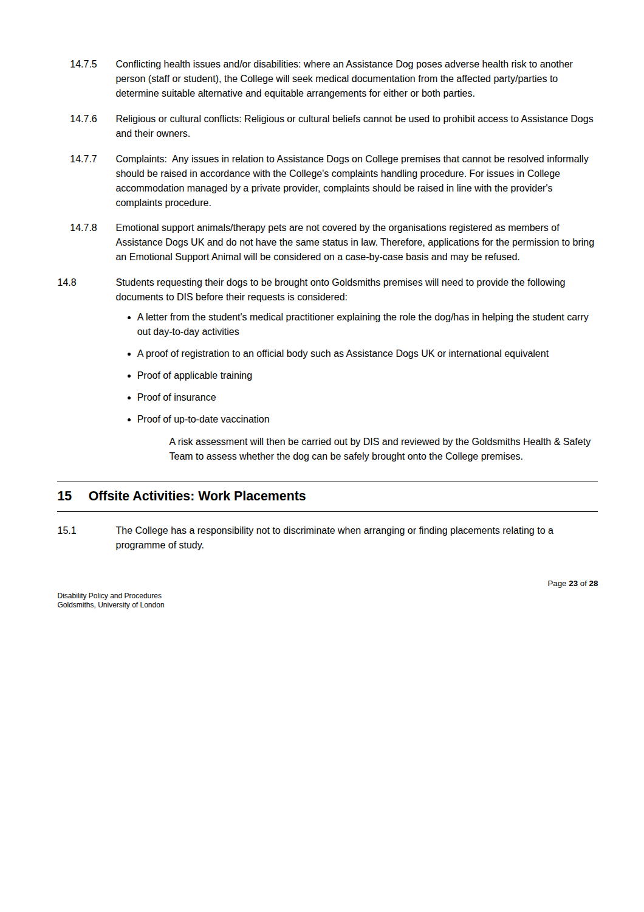14.7.5
Conflicting health issues and/or disabilities: where an Assistance Dog poses adverse health risk to another person (staff or student), the College will seek medical documentation from the affected party/parties to determine suitable alternative and equitable arrangements for either or both parties.
14.7.6
Religious or cultural conflicts: Religious or cultural beliefs cannot be used to prohibit access to Assistance Dogs and their owners.
14.7.7
Complaints: Any issues in relation to Assistance Dogs on College premises that cannot be resolved informally should be raised in accordance with the College's complaints handling procedure. For issues in College accommodation managed by a private provider, complaints should be raised in line with the provider's complaints procedure.
14.7.8
Emotional support animals/therapy pets are not covered by the organisations registered as members of Assistance Dogs UK and do not have the same status in law. Therefore, applications for the permission to bring an Emotional Support Animal will be considered on a case-by-case basis and may be refused.
14.8
Students requesting their dogs to be brought onto Goldsmiths premises will need to provide the following documents to DIS before their requests is considered:
A letter from the student's medical practitioner explaining the role the dog/has in helping the student carry out day-to-day activities
A proof of registration to an official body such as Assistance Dogs UK or international equivalent
Proof of applicable training
Proof of insurance
Proof of up-to-date vaccination
A risk assessment will then be carried out by DIS and reviewed by the Goldsmiths Health & Safety Team to assess whether the dog can be safely brought onto the College premises.
15
Offsite Activities: Work Placements
15.1
The College has a responsibility not to discriminate when arranging or finding placements relating to a programme of study.
Page 23 of 28
Disability Policy and Procedures
Goldsmiths, University of London